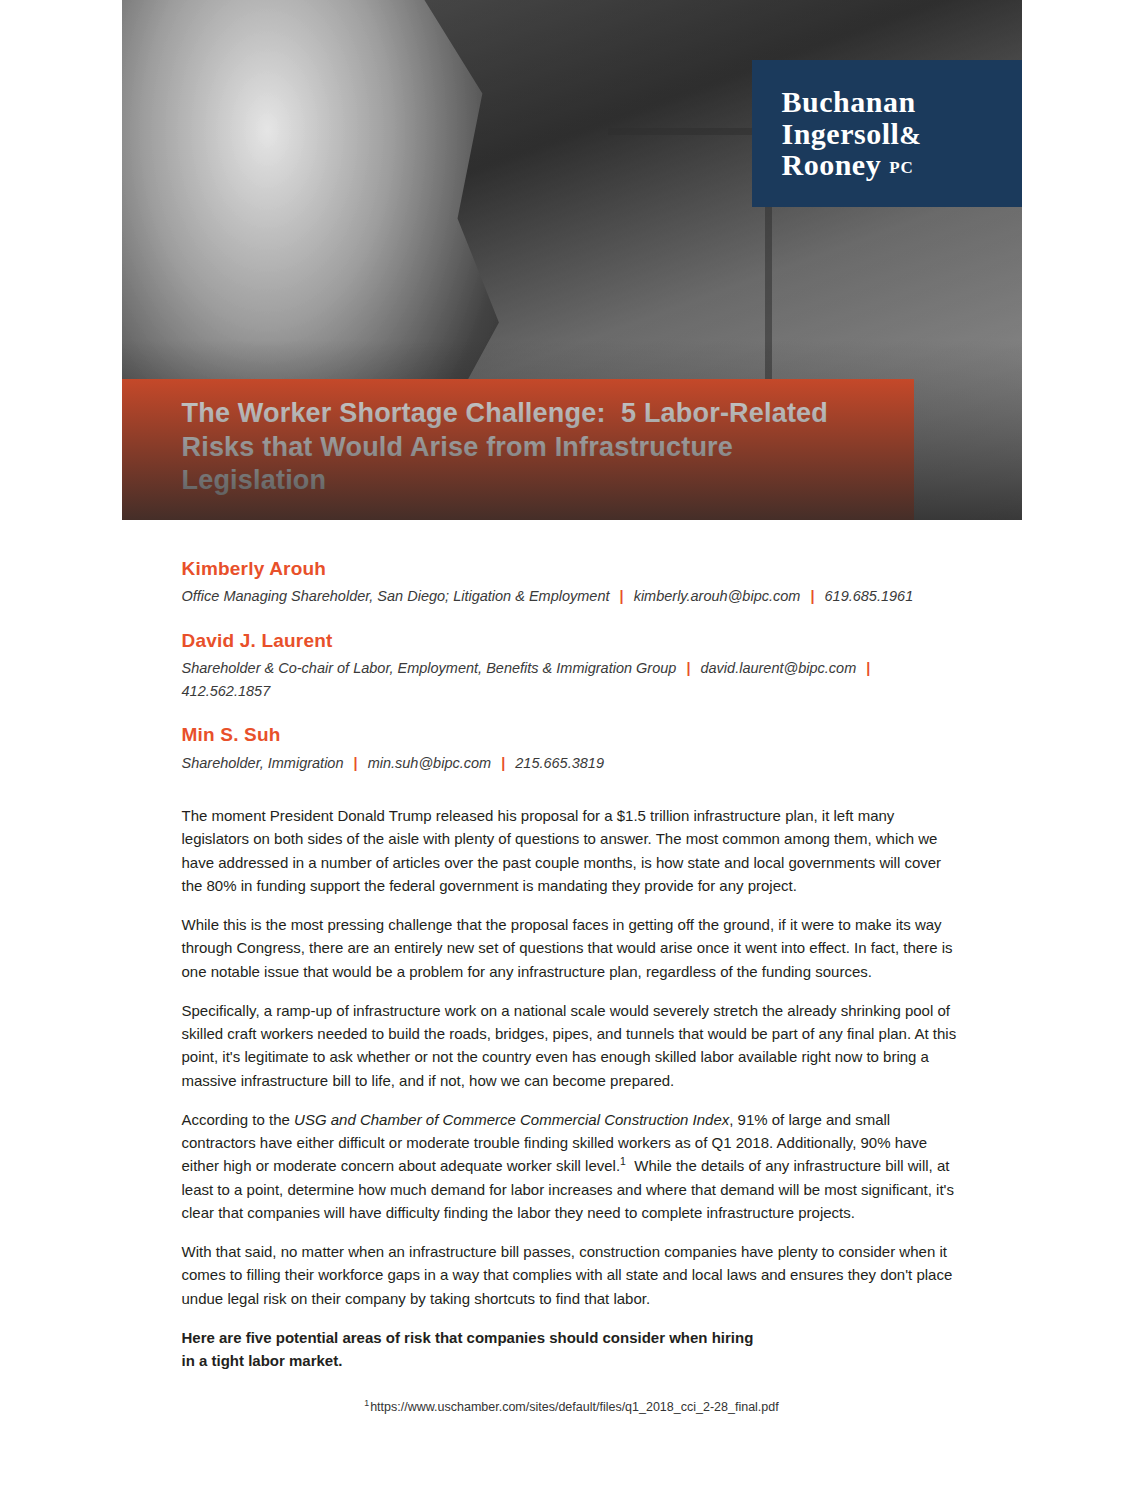Buchanan Ingersoll& RooneyPC
The Worker Shortage Challenge: 5 Labor-Related
Risks that Would Arise from Infrastructure Legislation
Kimberly Arouh
Office Managing Shareholder, San Diego; Litigation & Employment | kimberly.arouh@bipc.com | 619.685.1961
David J. Laurent
Shareholder & Co-chair of Labor, Employment, Benefits & Immigration Group | david.laurent@bipc.com | 412.562.1857
Min S. Suh
Shareholder, Immigration | min.suh@bipc.com | 215.665.3819
The moment President Donald Trump released his proposal for a $1.5 trillion infrastructure plan, it left many legislators on both sides of the aisle with plenty of questions to answer. The most common among them, which we have addressed in a number of articles over the past couple months, is how state and local governments will cover the 80% in funding support the federal government is mandating they provide for any project.
While this is the most pressing challenge that the proposal faces in getting off the ground, if it were to make its way through Congress, there are an entirely new set of questions that would arise once it went into effect. In fact, there is one notable issue that would be a problem for any infrastructure plan, regardless of the funding sources.
Specifically, a ramp-up of infrastructure work on a national scale would severely stretch the already shrinking pool of skilled craft workers needed to build the roads, bridges, pipes, and tunnels that would be part of any final plan. At this point, it's legitimate to ask whether or not the country even has enough skilled labor available right now to bring a massive infrastructure bill to life, and if not, how we can become prepared.
According to the USG and Chamber of Commerce Commercial Construction Index, 91% of large and small contractors have either difficult or moderate trouble finding skilled workers as of Q1 2018. Additionally, 90% have either high or moderate concern about adequate worker skill level.1 While the details of any infrastructure bill will, at least to a point, determine how much demand for labor increases and where that demand will be most significant, it's clear that companies will have difficulty finding the labor they need to complete infrastructure projects.
With that said, no matter when an infrastructure bill passes, construction companies have plenty to consider when it comes to filling their workforce gaps in a way that complies with all state and local laws and ensures they don't place undue legal risk on their company by taking shortcuts to find that labor.
Here are five potential areas of risk that companies should consider when hiring
in a tight labor market.
1https://www.uschamber.com/sites/default/files/q1_2018_cci_2-28_final.pdf